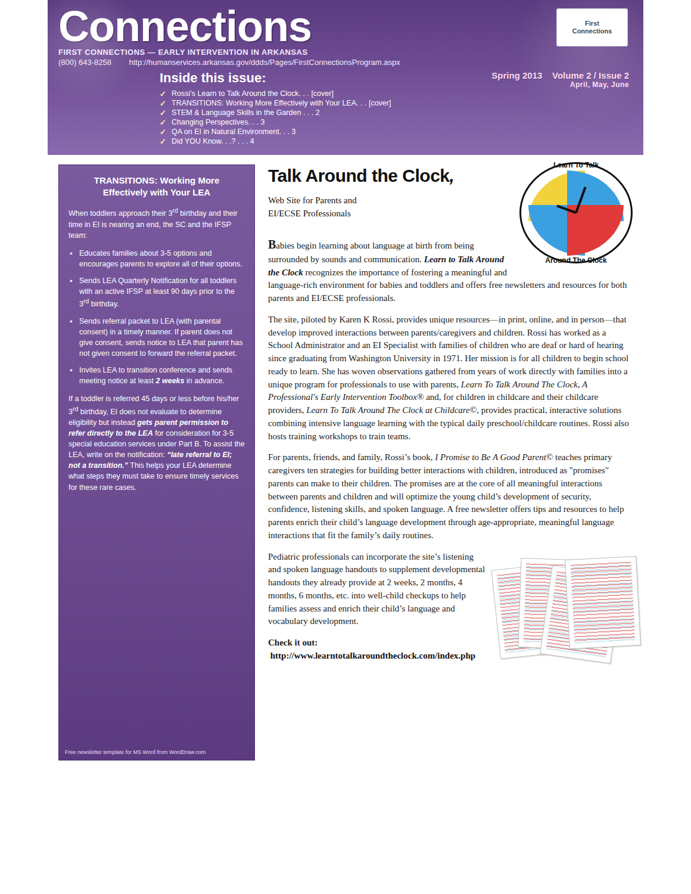First Connections
Connections
FIRST CONNECTIONS — EARLY INTERVENTION IN ARKANSAS
(800) 643-8258 http://humanservices.arkansas.gov/ddds/Pages/FirstConnectionsProgram.aspx
Inside this issue:
Rossi’s Learn to Talk Around the Clock. . . [cover]
TRANSITIONS: Working More Effectively with Your LEA. . . [cover]
STEM & Language Skills in the Garden . . . 2
Changing Perspectives. . . 3
QA on EI in Natural Environment. . . 3
Did YOU Know. . .? . . . 4
Spring 2013 Volume 2 / Issue 2
April, May, June
TRANSITIONS: Working More
Effectively with Your LEA
When toddlers approach their 3rd birthday and their time in EI is nearing an end, the SC and the IFSP team:
Educates families about 3-5 options and encourages parents to explore all of their options.
Sends LEA Quarterly Notification for all toddlers with an active IFSP at least 90 days prior to the 3rd birthday.
Sends referral packet to LEA (with parental consent) in a timely manner. If parent does not give consent, sends notice to LEA that parent has not given consent to forward the referral packet.
Invites LEA to transition conference and sends meeting notice at least 2 weeks in advance.
If a toddler is referred 45 days or less before his/her 3rd birthday, EI does not evaluate to determine eligibility but instead gets parent permission to refer directly to the LEA for consideration for 3-5 special education services under Part B. To assist the LEA, write on the notification: “late referral to EI; not a transition.” This helps your LEA determine what steps they must take to ensure timely services for these rare cases.
Free newsletter template for MS Word from WordDraw.com
Learn To Talk
Around The Clock
Talk Around the Clock,
Web Site for Parents and
EI/ECSE Professionals
Babies begin learning about language at birth from being surrounded by sounds and communication. Learn to Talk Around the Clock recognizes the importance of fostering a meaningful and language-rich environment for babies and toddlers and offers free newsletters and resources for both parents and EI/ECSE professionals.
The site, piloted by Karen K Rossi, provides unique resources—in print, online, and in person—that develop improved interactions between parents/caregivers and children. Rossi has worked as a School Administrator and an EI Specialist with families of children who are deaf or hard of hearing since graduating from Washington University in 1971. Her mission is for all children to begin school ready to learn. She has woven observations gathered from years of work directly with families into a unique program for professionals to use with parents, Learn To Talk Around The Clock, A Professional's Early Intervention Toolbox® and, for children in childcare and their childcare providers, Learn To Talk Around The Clock at Childcare©, provides practical, interactive solutions combining intensive language learning with the typical daily preschool/childcare routines. Rossi also hosts training workshops to train teams.
For parents, friends, and family, Rossi’s book, I Promise to Be A Good Parent© teaches primary caregivers ten strategies for building better interactions with children, introduced as "promises" parents can make to their children. The promises are at the core of all meaningful interactions between parents and children and will optimize the young child’s development of security, confidence, listening skills, and spoken language. A free newsletter offers tips and resources to help parents enrich their child’s language development through age-appropriate, meaningful language interactions that fit the family’s daily routines.
Pediatric professionals can incorporate the site’s listening and spoken language handouts to supplement developmental handouts they already provide at 2 weeks, 2 months, 4 months, 6 months, etc. into well-child checkups to help families assess and enrich their child’s language and vocabulary development.
Check it out: http://www.learntotalkaroundtheclock.com/index.php